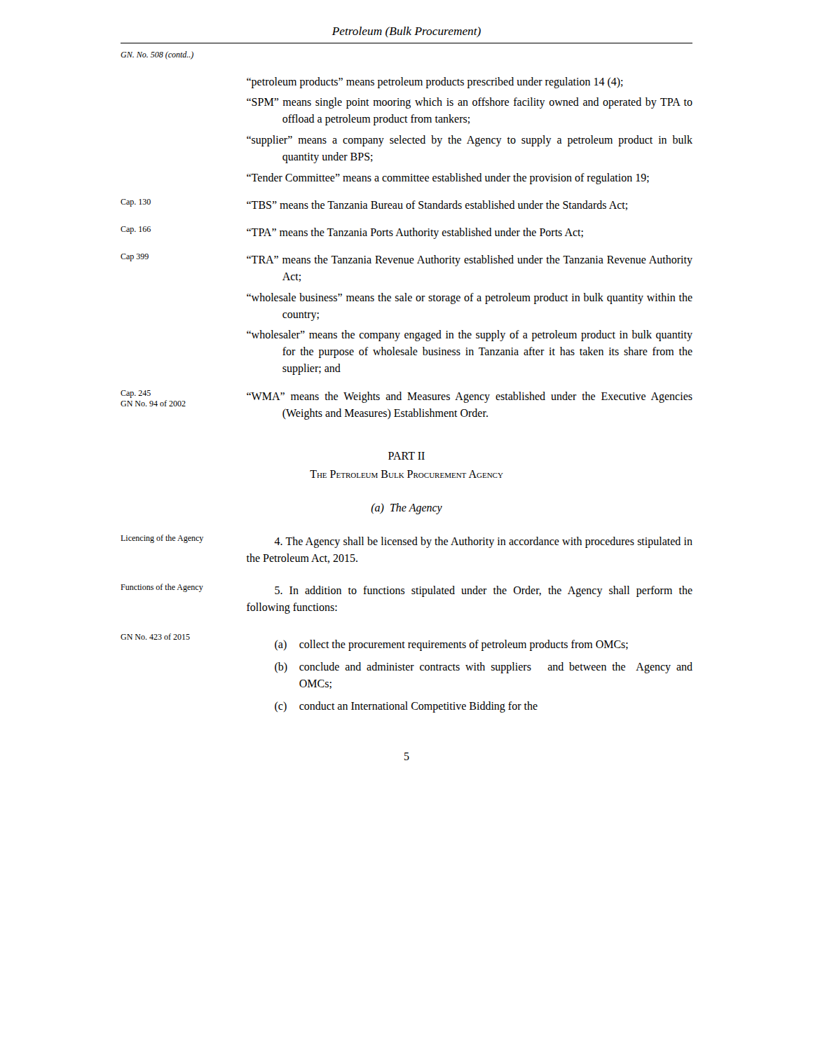Petroleum (Bulk Procurement)
GN. No. 508 (contd..)
“petroleum products” means petroleum products prescribed under regulation 14 (4);
“SPM” means single point mooring which is an offshore facility owned and operated by TPA to offload a petroleum product from tankers;
“supplier” means a company selected by the Agency to supply a petroleum product in bulk quantity under BPS;
“Tender Committee” means a committee established under the provision of regulation 19;
Cap. 130
“TBS” means the Tanzania Bureau of Standards established under the Standards Act;
Cap. 166
“TPA” means the Tanzania Ports Authority established under the Ports Act;
Cap 399
“TRA” means the Tanzania Revenue Authority established under the Tanzania Revenue Authority Act;
“wholesale business” means the sale or storage of a petroleum product in bulk quantity within the country;
“wholesaler” means the company engaged in the supply of a petroleum product in bulk quantity for the purpose of wholesale business in Tanzania after it has taken its share from the supplier; and
Cap. 245
GN No. 94 of 2002
“WMA” means the Weights and Measures Agency established under the Executive Agencies (Weights and Measures) Establishment Order.
PART II
The Petroleum Bulk Procurement Agency
(a) The Agency
Licencing of the Agency
4. The Agency shall be licensed by the Authority in accordance with procedures stipulated in the Petroleum Act, 2015.
Functions of the Agency
5. In addition to functions stipulated under the Order, the Agency shall perform the following functions:
GN No. 423 of 2015
(a) collect the procurement requirements of petroleum products from OMCs;
(b) conclude and administer contracts with suppliers and between the Agency and OMCs;
(c) conduct an International Competitive Bidding for the
5